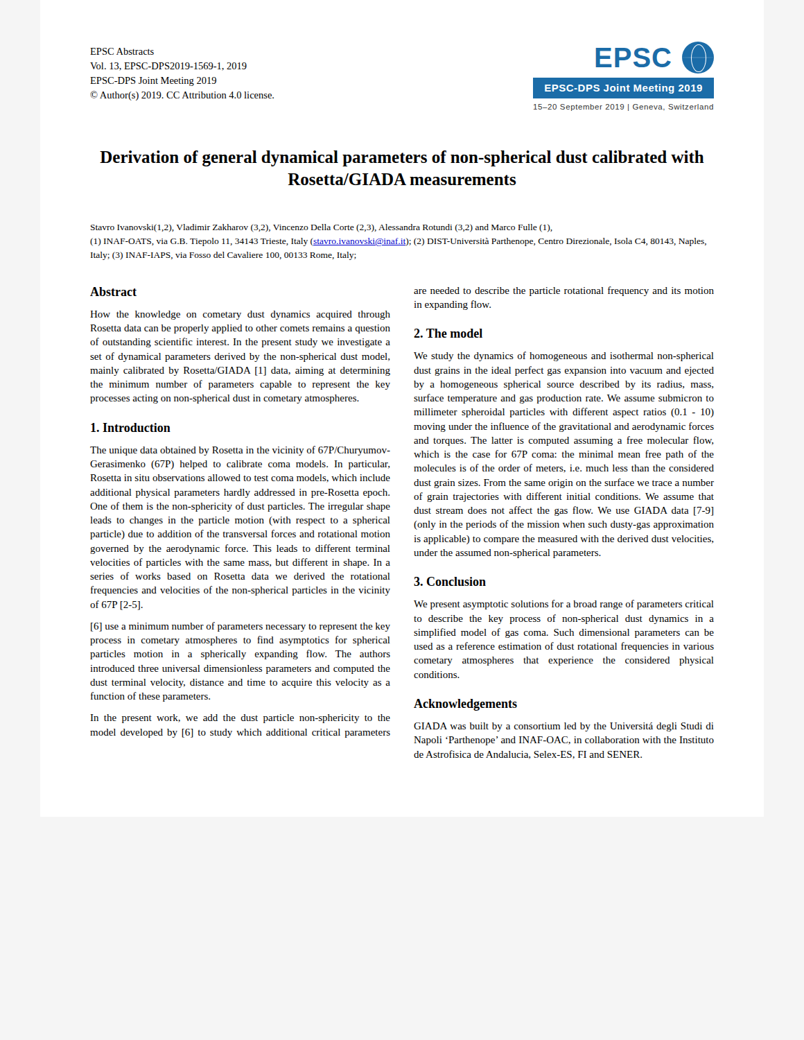EPSC Abstracts
Vol. 13, EPSC-DPS2019-1569-1, 2019
EPSC-DPS Joint Meeting 2019
© Author(s) 2019. CC Attribution 4.0 license.
EPSC
EPSC-DPS Joint Meeting 2019
15–20 September 2019 | Geneva, Switzerland
Derivation of general dynamical parameters of non-spherical dust calibrated with Rosetta/GIADA measurements
Stavro Ivanovski(1,2), Vladimir Zakharov (3,2), Vincenzo Della Corte (2,3), Alessandra Rotundi (3,2) and Marco Fulle (1),
(1) INAF-OATS, via G.B. Tiepolo 11, 34143 Trieste, Italy (stavro.ivanovski@inaf.it); (2) DIST-Università Parthenope, Centro Direzionale, Isola C4, 80143, Naples, Italy; (3) INAF-IAPS, via Fosso del Cavaliere 100, 00133 Rome, Italy;
Abstract
How the knowledge on cometary dust dynamics acquired through Rosetta data can be properly applied to other comets remains a question of outstanding scientific interest. In the present study we investigate a set of dynamical parameters derived by the non-spherical dust model, mainly calibrated by Rosetta/GIADA [1] data, aiming at determining the minimum number of parameters capable to represent the key processes acting on non-spherical dust in cometary atmospheres.
1. Introduction
The unique data obtained by Rosetta in the vicinity of 67P/Churyumov-Gerasimenko (67P) helped to calibrate coma models. In particular, Rosetta in situ observations allowed to test coma models, which include additional physical parameters hardly addressed in pre-Rosetta epoch. One of them is the non-sphericity of dust particles. The irregular shape leads to changes in the particle motion (with respect to a spherical particle) due to addition of the transversal forces and rotational motion governed by the aerodynamic force. This leads to different terminal velocities of particles with the same mass, but different in shape. In a series of works based on Rosetta data we derived the rotational frequencies and velocities of the non-spherical particles in the vicinity of 67P [2-5].
[6] use a minimum number of parameters necessary to represent the key process in cometary atmospheres to find asymptotics for spherical particles motion in a spherically expanding flow. The authors introduced three universal dimensionless parameters and computed the dust terminal velocity, distance and time to acquire this velocity as a function of these parameters.
In the present work, we add the dust particle non-sphericity to the model developed by [6] to study which additional critical parameters are needed to describe the particle rotational frequency and its motion in expanding flow.
2. The model
We study the dynamics of homogeneous and isothermal non-spherical dust grains in the ideal perfect gas expansion into vacuum and ejected by a homogeneous spherical source described by its radius, mass, surface temperature and gas production rate. We assume submicron to millimeter spheroidal particles with different aspect ratios (0.1 - 10) moving under the influence of the gravitational and aerodynamic forces and torques. The latter is computed assuming a free molecular flow, which is the case for 67P coma: the minimal mean free path of the molecules is of the order of meters, i.e. much less than the considered dust grain sizes. From the same origin on the surface we trace a number of grain trajectories with different initial conditions. We assume that dust stream does not affect the gas flow. We use GIADA data [7-9] (only in the periods of the mission when such dusty-gas approximation is applicable) to compare the measured with the derived dust velocities, under the assumed non-spherical parameters.
3. Conclusion
We present asymptotic solutions for a broad range of parameters critical to describe the key process of non-spherical dust dynamics in a simplified model of gas coma. Such dimensional parameters can be used as a reference estimation of dust rotational frequencies in various cometary atmospheres that experience the considered physical conditions.
Acknowledgements
GIADA was built by a consortium led by the Universitá degli Studi di Napoli ‘Parthenope’ and INAF-OAC, in collaboration with the Instituto de Astrofisica de Andalucia, Selex-ES, FI and SENER.